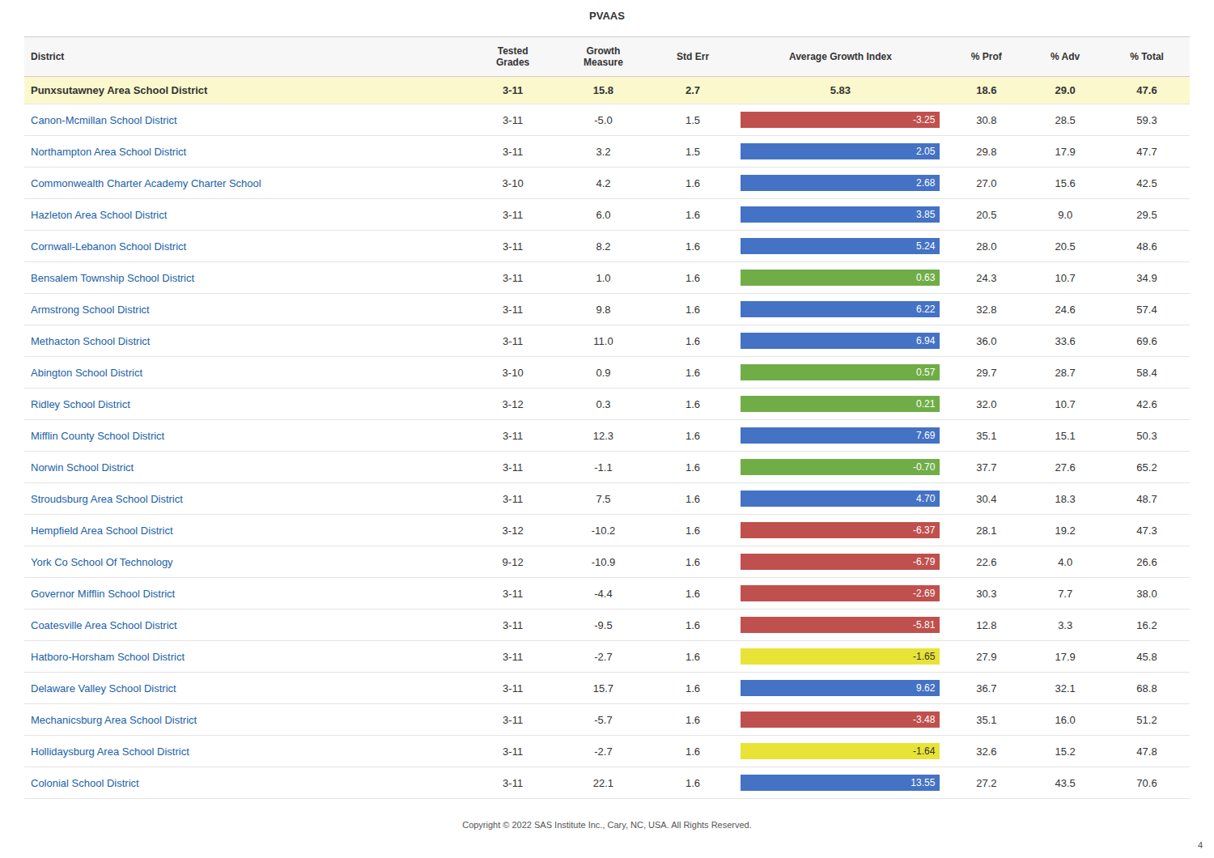PVAAS
| District | Tested Grades | Growth Measure | Std Err | Average Growth Index | % Prof | % Adv | % Total |
| --- | --- | --- | --- | --- | --- | --- | --- |
| Punxsutawney Area School District | 3-11 | 15.8 | 2.7 | 5.83 | 18.6 | 29.0 | 47.6 |
| Canon-Mcmillan School District | 3-11 | -5.0 | 1.5 | -3.25 | 30.8 | 28.5 | 59.3 |
| Northampton Area School District | 3-11 | 3.2 | 1.5 | 2.05 | 29.8 | 17.9 | 47.7 |
| Commonwealth Charter Academy Charter School | 3-10 | 4.2 | 1.6 | 2.68 | 27.0 | 15.6 | 42.5 |
| Hazleton Area School District | 3-11 | 6.0 | 1.6 | 3.85 | 20.5 | 9.0 | 29.5 |
| Cornwall-Lebanon School District | 3-11 | 8.2 | 1.6 | 5.24 | 28.0 | 20.5 | 48.6 |
| Bensalem Township School District | 3-11 | 1.0 | 1.6 | 0.63 | 24.3 | 10.7 | 34.9 |
| Armstrong School District | 3-11 | 9.8 | 1.6 | 6.22 | 32.8 | 24.6 | 57.4 |
| Methacton School District | 3-11 | 11.0 | 1.6 | 6.94 | 36.0 | 33.6 | 69.6 |
| Abington School District | 3-10 | 0.9 | 1.6 | 0.57 | 29.7 | 28.7 | 58.4 |
| Ridley School District | 3-12 | 0.3 | 1.6 | 0.21 | 32.0 | 10.7 | 42.6 |
| Mifflin County School District | 3-11 | 12.3 | 1.6 | 7.69 | 35.1 | 15.1 | 50.3 |
| Norwin School District | 3-11 | -1.1 | 1.6 | -0.70 | 37.7 | 27.6 | 65.2 |
| Stroudsburg Area School District | 3-11 | 7.5 | 1.6 | 4.70 | 30.4 | 18.3 | 48.7 |
| Hempfield Area School District | 3-12 | -10.2 | 1.6 | -6.37 | 28.1 | 19.2 | 47.3 |
| York Co School Of Technology | 9-12 | -10.9 | 1.6 | -6.79 | 22.6 | 4.0 | 26.6 |
| Governor Mifflin School District | 3-11 | -4.4 | 1.6 | -2.69 | 30.3 | 7.7 | 38.0 |
| Coatesville Area School District | 3-11 | -9.5 | 1.6 | -5.81 | 12.8 | 3.3 | 16.2 |
| Hatboro-Horsham School District | 3-11 | -2.7 | 1.6 | -1.65 | 27.9 | 17.9 | 45.8 |
| Delaware Valley School District | 3-11 | 15.7 | 1.6 | 9.62 | 36.7 | 32.1 | 68.8 |
| Mechanicsburg Area School District | 3-11 | -5.7 | 1.6 | -3.48 | 35.1 | 16.0 | 51.2 |
| Hollidaysburg Area School District | 3-11 | -2.7 | 1.6 | -1.64 | 32.6 | 15.2 | 47.8 |
| Colonial School District | 3-11 | 22.1 | 1.6 | 13.55 | 27.2 | 43.5 | 70.6 |
Copyright © 2022 SAS Institute Inc., Cary, NC, USA. All Rights Reserved.
4